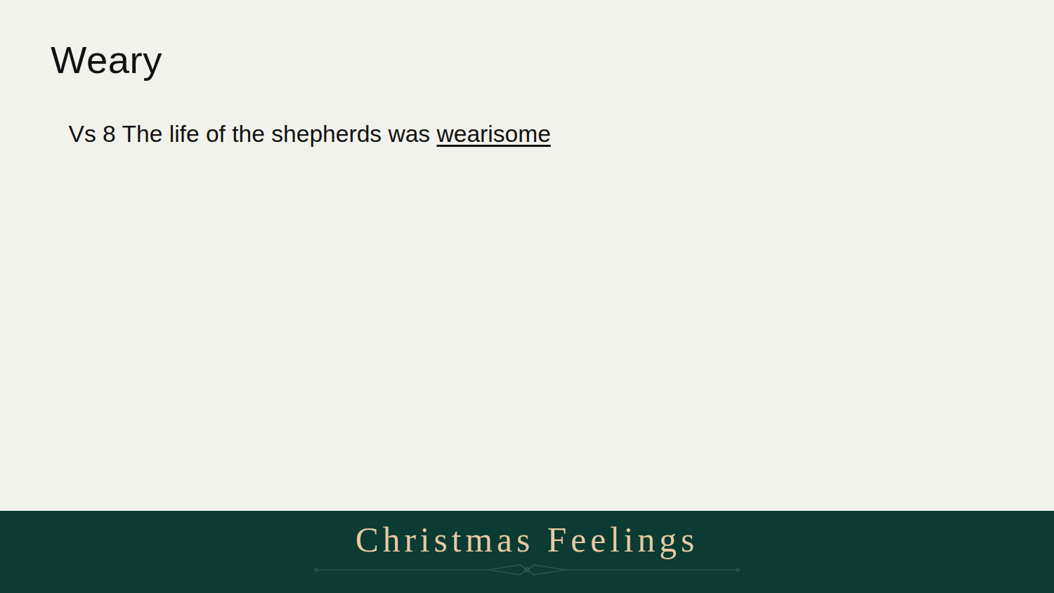Weary
Vs 8 The life of the shepherds was wearisome
Christmas Feelings